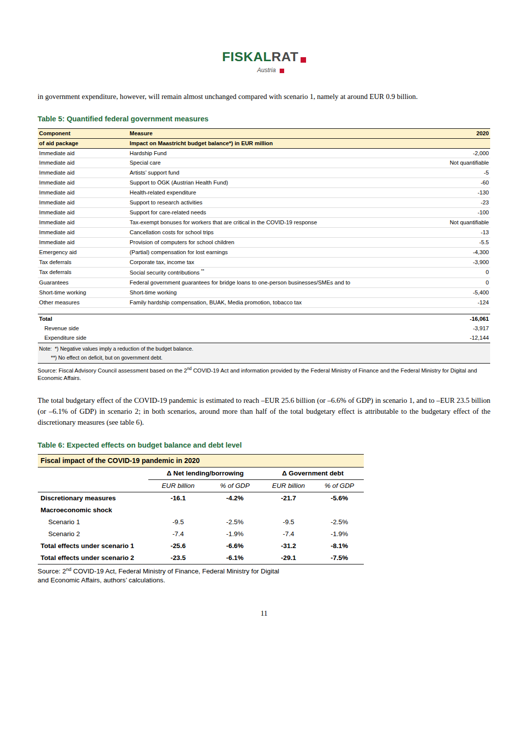FISKAL RAT Austria
in government expenditure, however, will remain almost unchanged compared with scenario 1, namely at around EUR 0.9 billion.
Table 5: Quantified federal government measures
| Component | Measure | 2020 |
| --- | --- | --- |
| of aid package | Impact on Maastricht budget balance*) in EUR million | |
| Immediate aid | Hardship Fund | -2,000 |
| Immediate aid | Special care | Not quantifiable |
| Immediate aid | Artists’ support fund | -5 |
| Immediate aid | Support to ÖGK (Austrian Health Fund) | -60 |
| Immediate aid | Health-related expenditure | -130 |
| Immediate aid | Support to research activities | -23 |
| Immediate aid | Support for care-related needs | -100 |
| Immediate aid | Tax-exempt bonuses for workers that are critical in the COVID-19 response | Not quantifiable |
| Immediate aid | Cancellation costs for school trips | -13 |
| Immediate aid | Provision of computers for school children | -5.5 |
| Emergency aid | (Partial) compensation for lost earnings | -4,300 |
| Tax deferrals | Corporate tax, income tax | -3,900 |
| Tax deferrals | Social security contributions ** | 0 |
| Guarantees | Federal government guarantees for bridge loans to one-person businesses/SMEs and to | 0 |
| Short-time working | Short-time working | -5,400 |
| Other measures | Family hardship compensation, BUAK, Media promotion, tobacco tax | -124 |
| Total | | -16,061 |
| Revenue side | | -3,917 |
| Expenditure side | | -12,144 |
| Note: *) Negative values imply a reduction of the budget balance. |
| **) No effect on deficit, but on government debt. |
Source: Fiscal Advisory Council assessment based on the 2nd COVID-19 Act and information provided by the Federal Ministry of Finance and the Federal Ministry for Digital and Economic Affairs.
The total budgetary effect of the COVID-19 pandemic is estimated to reach –EUR 25.6 billion (or –6.6% of GDP) in scenario 1, and to –EUR 23.5 billion (or –6.1% of GDP) in scenario 2; in both scenarios, around more than half of the total budgetary effect is attributable to the budgetary effect of the discretionary measures (see table 6).
Table 6: Expected effects on budget balance and debt level
| Fiscal impact of the COVID-19 pandemic in 2020 |
| | Δ Net lending/borrowing | Δ Government debt |
| | EUR billion | % of GDP | EUR billion | % of GDP |
| Discretionary measures | -16.1 | -4.2% | -21.7 | -5.6% |
| Macroeconomic shock | | | | |
| Scenario 1 | -9.5 | -2.5% | -9.5 | -2.5% |
| Scenario 2 | -7.4 | -1.9% | -7.4 | -1.9% |
| Total effects under scenario 1 | -25.6 | -6.6% | -31.2 | -8.1% |
| Total effects under scenario 2 | -23.5 | -6.1% | -29.1 | -7.5% |
Source: 2nd COVID-19 Act, Federal Ministry of Finance, Federal Ministry for Digital
and Economic Affairs, authors’ calculations.
11